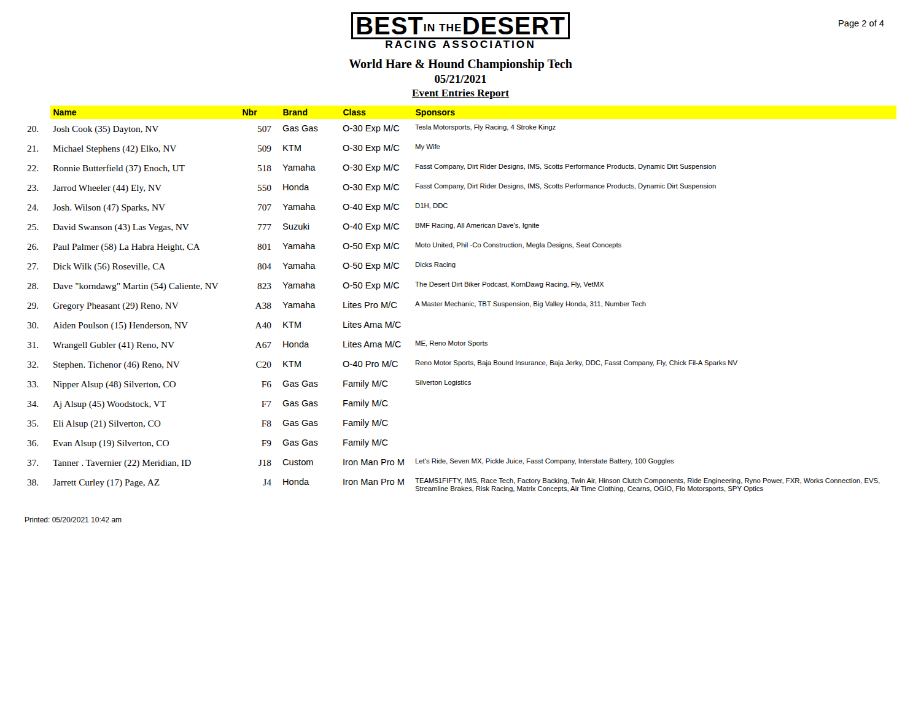Page 2 of 4
BESTIN THEDESERT
RACING ASSOCIATION
World Hare & Hound Championship Tech
05/21/2021
Event Entries Report
| | Name | Nbr | Brand | Class | Sponsors |
| --- | --- | --- | --- | --- | --- |
| 20. | Josh Cook (35) Dayton, NV | 507 | Gas Gas | O-30 Exp M/C | Tesla Motorsports, Fly Racing, 4 Stroke Kingz |
| 21. | Michael Stephens (42) Elko, NV | 509 | KTM | O-30 Exp M/C | My Wife |
| 22. | Ronnie Butterfield (37) Enoch, UT | 518 | Yamaha | O-30 Exp M/C | Fasst Company, Dirt Rider Designs, IMS, Scotts Performance Products, Dynamic Dirt Suspension |
| 23. | Jarrod Wheeler (44) Ely, NV | 550 | Honda | O-30 Exp M/C | Fasst Company, Dirt Rider Designs, IMS, Scotts Performance Products, Dynamic Dirt Suspension |
| 24. | Josh. Wilson (47) Sparks, NV | 707 | Yamaha | O-40 Exp M/C | D1H, DDC |
| 25. | David Swanson (43) Las Vegas, NV | 777 | Suzuki | O-40 Exp M/C | BMF Racing, All American Dave's, Ignite |
| 26. | Paul Palmer (58) La Habra Height, CA | 801 | Yamaha | O-50 Exp M/C | Moto United, Phil -Co Construction, Megla Designs, Seat Concepts |
| 27. | Dick Wilk (56) Roseville, CA | 804 | Yamaha | O-50 Exp M/C | Dicks Racing |
| 28. | Dave "korndawg" Martin (54) Caliente, NV | 823 | Yamaha | O-50 Exp M/C | The Desert Dirt Biker Podcast, KornDawg Racing, Fly, VetMX |
| 29. | Gregory Pheasant (29) Reno, NV | A38 | Yamaha | Lites Pro M/C | A Master Mechanic, TBT Suspension, Big Valley Honda, 311, Number Tech |
| 30. | Aiden Poulson (15) Henderson, NV | A40 | KTM | Lites Ama M/C | |
| 31. | Wrangell Gubler (41) Reno, NV | A67 | Honda | Lites Ama M/C | ME, Reno Motor Sports |
| 32. | Stephen. Tichenor (46) Reno, NV | C20 | KTM | O-40 Pro M/C | Reno Motor Sports, Baja Bound Insurance, Baja Jerky, DDC, Fasst Company, Fly, Chick Fil-A Sparks NV |
| 33. | Nipper Alsup (48) Silverton, CO | F6 | Gas Gas | Family M/C | Silverton Logistics |
| 34. | Aj Alsup (45) Woodstock, VT | F7 | Gas Gas | Family M/C | |
| 35. | Eli Alsup (21) Silverton, CO | F8 | Gas Gas | Family M/C | |
| 36. | Evan Alsup (19) Silverton, CO | F9 | Gas Gas | Family M/C | |
| 37. | Tanner . Tavernier (22) Meridian, ID | J18 | Custom | Iron Man Pro M | Let's Ride, Seven MX, Pickle Juice, Fasst Company, Interstate Battery, 100 Goggles |
| 38. | Jarrett Curley (17) Page, AZ | J4 | Honda | Iron Man Pro M | TEAM51FIFTY, IMS, Race Tech, Factory Backing, Twin Air, Hinson Clutch Components, Ride Engineering, Ryno Power, FXR, Works Connection, EVS, Streamline Brakes, Risk Racing, Matrix Concepts, Air Time Clothing, Cearns, OGIO, Flo Motorsports, SPY Optics |
Printed: 05/20/2021 10:42 am